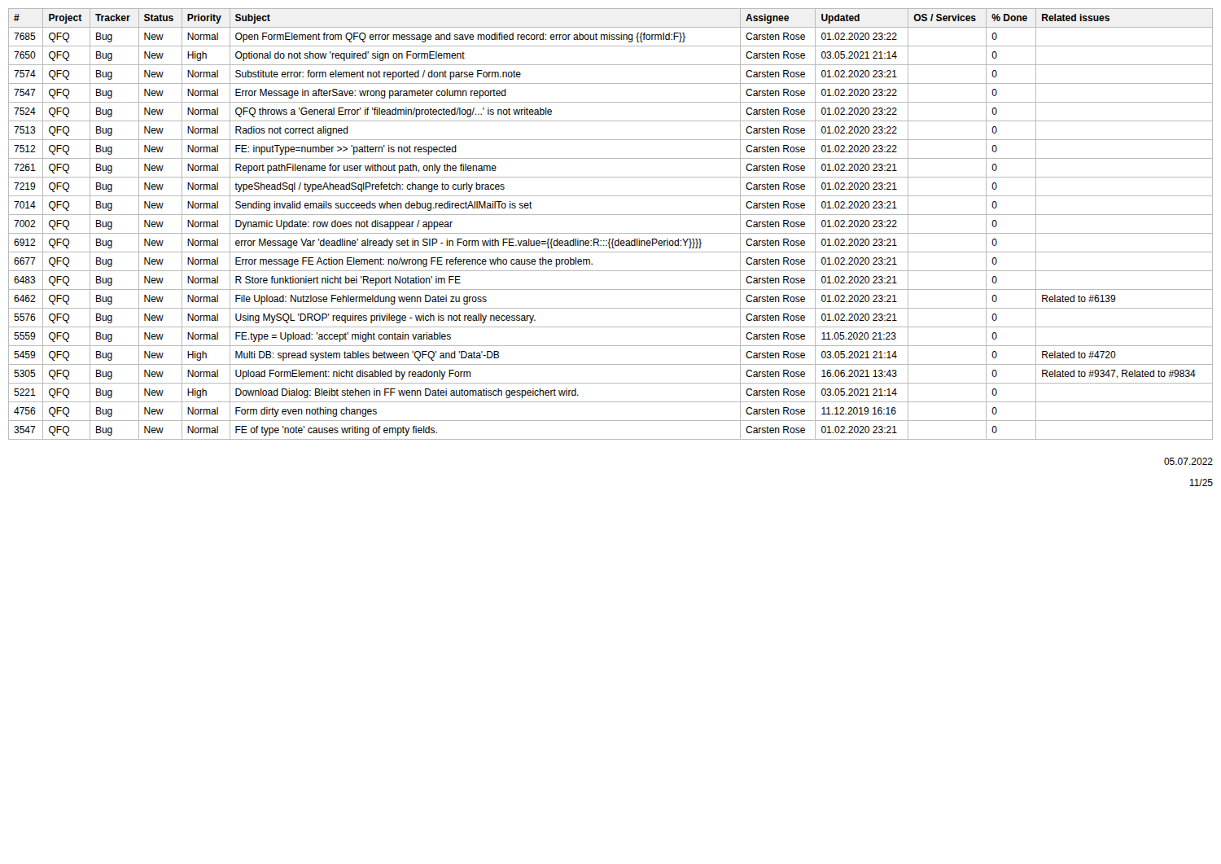| # | Project | Tracker | Status | Priority | Subject | Assignee | Updated | OS / Services | % Done | Related issues |
| --- | --- | --- | --- | --- | --- | --- | --- | --- | --- | --- |
| 7685 | QFQ | Bug | New | Normal | Open FormElement from QFQ error message and save modified record: error about missing {{formId:F}} | Carsten Rose | 01.02.2020 23:22 | | 0 | |
| 7650 | QFQ | Bug | New | High | Optional do not show 'required' sign on FormElement | Carsten Rose | 03.05.2021 21:14 | | 0 | |
| 7574 | QFQ | Bug | New | Normal | Substitute error: form element not reported / dont parse Form.note | Carsten Rose | 01.02.2020 23:21 | | 0 | |
| 7547 | QFQ | Bug | New | Normal | Error Message in afterSave: wrong parameter column reported | Carsten Rose | 01.02.2020 23:22 | | 0 | |
| 7524 | QFQ | Bug | New | Normal | QFQ throws a 'General Error' if 'fileadmin/protected/log/...' is not writeable | Carsten Rose | 01.02.2020 23:22 | | 0 | |
| 7513 | QFQ | Bug | New | Normal | Radios not correct aligned | Carsten Rose | 01.02.2020 23:22 | | 0 | |
| 7512 | QFQ | Bug | New | Normal | FE: inputType=number >> 'pattern' is not respected | Carsten Rose | 01.02.2020 23:22 | | 0 | |
| 7261 | QFQ | Bug | New | Normal | Report pathFilename for user without path, only the filename | Carsten Rose | 01.02.2020 23:21 | | 0 | |
| 7219 | QFQ | Bug | New | Normal | typeSheadSql / typeAheadSqlPrefetch: change to curly braces | Carsten Rose | 01.02.2020 23:21 | | 0 | |
| 7014 | QFQ | Bug | New | Normal | Sending invalid emails succeeds when debug.redirectAllMailTo is set | Carsten Rose | 01.02.2020 23:21 | | 0 | |
| 7002 | QFQ | Bug | New | Normal | Dynamic Update: row does not disappear / appear | Carsten Rose | 01.02.2020 23:22 | | 0 | |
| 6912 | QFQ | Bug | New | Normal | error Message Var 'deadline' already set in SIP - in Form with FE.value={{deadline:R:::{{deadlinePeriod:Y}}}} | Carsten Rose | 01.02.2020 23:21 | | 0 | |
| 6677 | QFQ | Bug | New | Normal | Error message FE Action Element: no/wrong FE reference who cause the problem. | Carsten Rose | 01.02.2020 23:21 | | 0 | |
| 6483 | QFQ | Bug | New | Normal | R Store funktioniert nicht bei 'Report Notation' im FE | Carsten Rose | 01.02.2020 23:21 | | 0 | |
| 6462 | QFQ | Bug | New | Normal | File Upload: Nutzlose Fehlermeldung wenn Datei zu gross | Carsten Rose | 01.02.2020 23:21 | | 0 | Related to #6139 |
| 5576 | QFQ | Bug | New | Normal | Using MySQL 'DROP' requires privilege - wich is not really necessary. | Carsten Rose | 01.02.2020 23:21 | | 0 | |
| 5559 | QFQ | Bug | New | Normal | FE.type = Upload: 'accept' might contain variables | Carsten Rose | 11.05.2020 21:23 | | 0 | |
| 5459 | QFQ | Bug | New | High | Multi DB: spread system tables between 'QFQ' and 'Data'-DB | Carsten Rose | 03.05.2021 21:14 | | 0 | Related to #4720 |
| 5305 | QFQ | Bug | New | Normal | Upload FormElement: nicht disabled by readonly Form | Carsten Rose | 16.06.2021 13:43 | | 0 | Related to #9347, Related to #9834 |
| 5221 | QFQ | Bug | New | High | Download Dialog: Bleibt stehen in FF wenn Datei automatisch gespeichert wird. | Carsten Rose | 03.05.2021 21:14 | | 0 | |
| 4756 | QFQ | Bug | New | Normal | Form dirty even nothing changes | Carsten Rose | 11.12.2019 16:16 | | 0 | |
| 3547 | QFQ | Bug | New | Normal | FE of type 'note' causes writing of empty fields. | Carsten Rose | 01.02.2020 23:21 | | 0 | |
05.07.2022
11/25